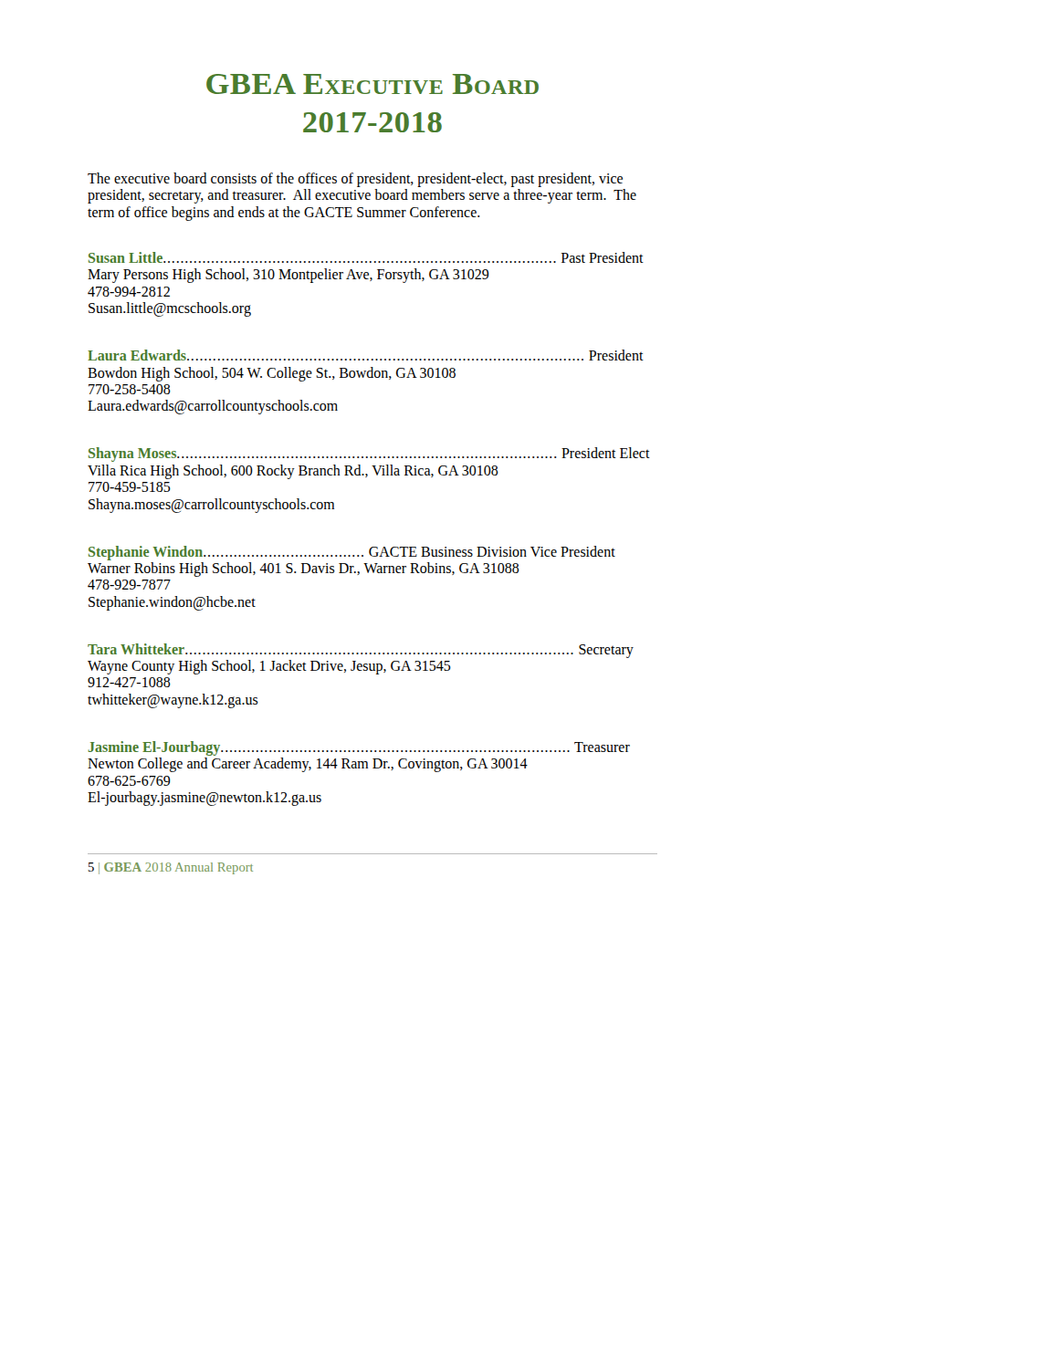GBEA Executive Board 2017-2018
The executive board consists of the offices of president, president-elect, past president, vice president, secretary, and treasurer. All executive board members serve a three-year term. The term of office begins and ends at the GACTE Summer Conference.
Susan Little.......................................................................................... Past President Mary Persons High School, 310 Montpelier Ave, Forsyth, GA 31029 478-994-2812 Susan.little@mcschools.org
Laura Edwards........................................................................................... President Bowdon High School, 504 W. College St., Bowdon, GA 30108 770-258-5408 Laura.edwards@carrollcountyschools.com
Shayna Moses....................................................................................... President Elect Villa Rica High School, 600 Rocky Branch Rd., Villa Rica, GA 30108 770-459-5185 Shayna.moses@carrollcountyschools.com
Stephanie Windon..................................... GACTE Business Division Vice President Warner Robins High School, 401 S. Davis Dr., Warner Robins, GA 31088 478-929-7877 Stephanie.windon@hcbe.net
Tara Whitteker......................................................................................... Secretary Wayne County High School, 1 Jacket Drive, Jesup, GA 31545 912-427-1088 twhitteker@wayne.k12.ga.us
Jasmine El-Jourbagy................................................................................ Treasurer Newton College and Career Academy, 144 Ram Dr., Covington, GA 30014 678-625-6769 El-jourbagy.jasmine@newton.k12.ga.us
5 | GBEA 2018 Annual Report